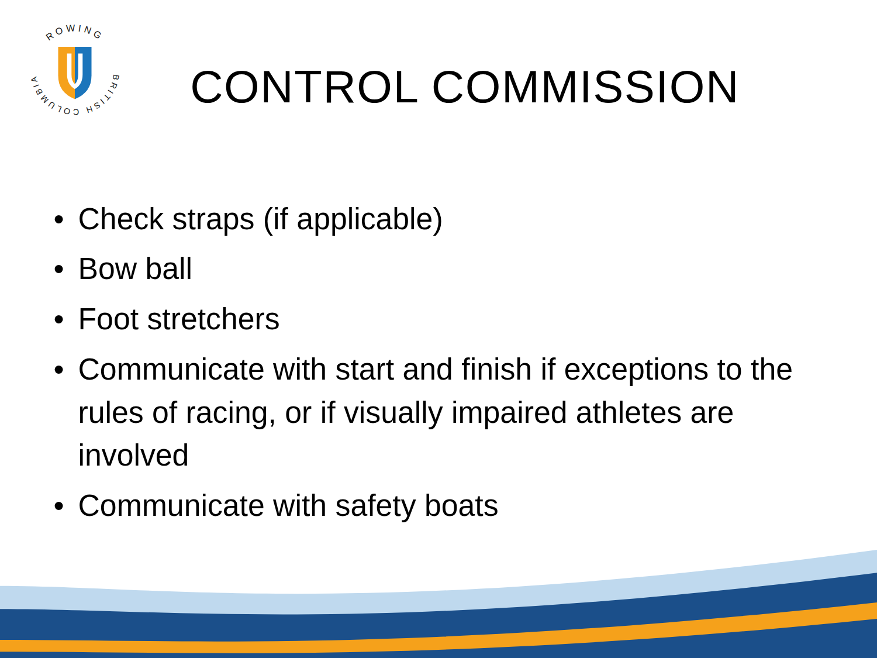ROWING BRITISH COLUMBIA
CONTROL COMMISSION
Check straps (if applicable)
Bow ball
Foot stretchers
Communicate with start and finish if exceptions to the rules of racing, or if visually impaired athletes are involved
Communicate with safety boats